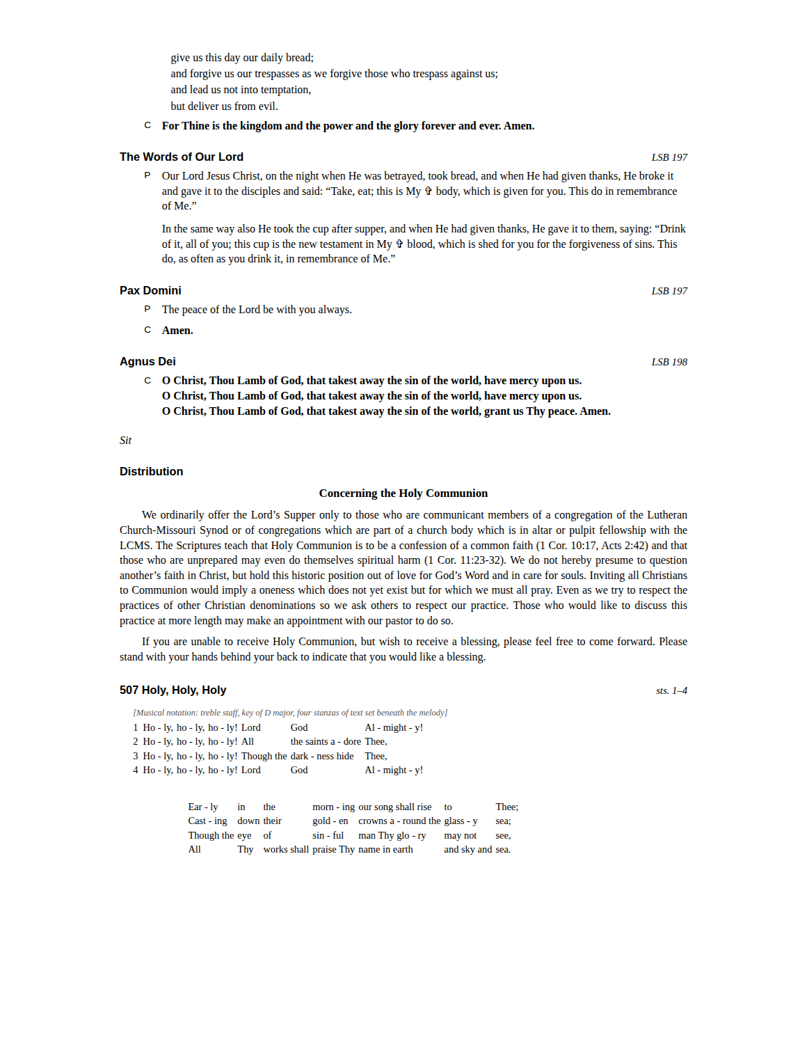give us this day our daily bread;
and forgive us our trespasses as we forgive those who trespass against us;
and lead us not into temptation,
but deliver us from evil.
C
For Thine is the kingdom and the power and the glory forever and ever. Amen.
The Words of Our Lord LSB 197
P
Our Lord Jesus Christ, on the night when He was betrayed, took bread, and when He had given thanks, He broke it and gave it to the disciples and said: “Take, eat; this is My ✞ body, which is given for you. This do in remembrance of Me.”
In the same way also He took the cup after supper, and when He had given thanks, He gave it to them, saying: “Drink of it, all of you; this cup is the new testament in My ✞ blood, which is shed for you for the forgiveness of sins. This do, as often as you drink it, in remembrance of Me.”
Pax Domini LSB 197
P
The peace of the Lord be with you always.
C
Amen.
Agnus Dei LSB 198
C
O Christ, Thou Lamb of God, that takest away the sin of the world, have mercy upon us.
O Christ, Thou Lamb of God, that takest away the sin of the world, have mercy upon us.
O Christ, Thou Lamb of God, that takest away the sin of the world, grant us Thy peace. Amen.
Sit
Distribution
Concerning the Holy Communion
We ordinarily offer the Lord’s Supper only to those who are communicant members of a congregation of the Lutheran Church-Missouri Synod or of congregations which are part of a church body which is in altar or pulpit fellowship with the LCMS. The Scriptures teach that Holy Communion is to be a confession of a common faith (1 Cor. 10:17, Acts 2:42) and that those who are unprepared may even do themselves spiritual harm (1 Cor. 11:23-32). We do not hereby presume to question another’s faith in Christ, but hold this historic position out of love for God’s Word and in care for souls. Inviting all Christians to Communion would imply a oneness which does not yet exist but for which we must all pray. Even as we try to respect the practices of other Christian denominations so we ask others to respect our practice. Those who would like to discuss this practice at more length may make an appointment with our pastor to do so.
If you are unable to receive Holy Communion, but wish to receive a blessing, please feel free to come forward. Please stand with your hands behind your back to indicate that you would like a blessing.
507 Holy, Holy, Holy sts. 1–4
[Musical notation: treble staff, key of D major, four stanzas of text set beneath the melody]
| 1 | Ho - ly, | ho - ly, | ho - ly! | Lord | God | Al - might - y! |
| 2 | Ho - ly, | ho - ly, | ho - ly! | All | the saints a - dore | Thee, |
| 3 | Ho - ly, | ho - ly, | ho - ly! | Though the | dark - ness hide | Thee, |
| 4 | Ho - ly, | ho - ly, | ho - ly! | Lord | God | Al - might - y! |
| Ear - ly | in | the | morn - ing | our song shall rise | to | Thee; |
| Cast - ing | down | their | gold - en | crowns a - round the | glass - y | sea; |
| Though the | eye | of | sin - ful | man Thy glo - ry | may not | see, |
| All | Thy | works shall | praise Thy | name in earth | and sky and | sea. |